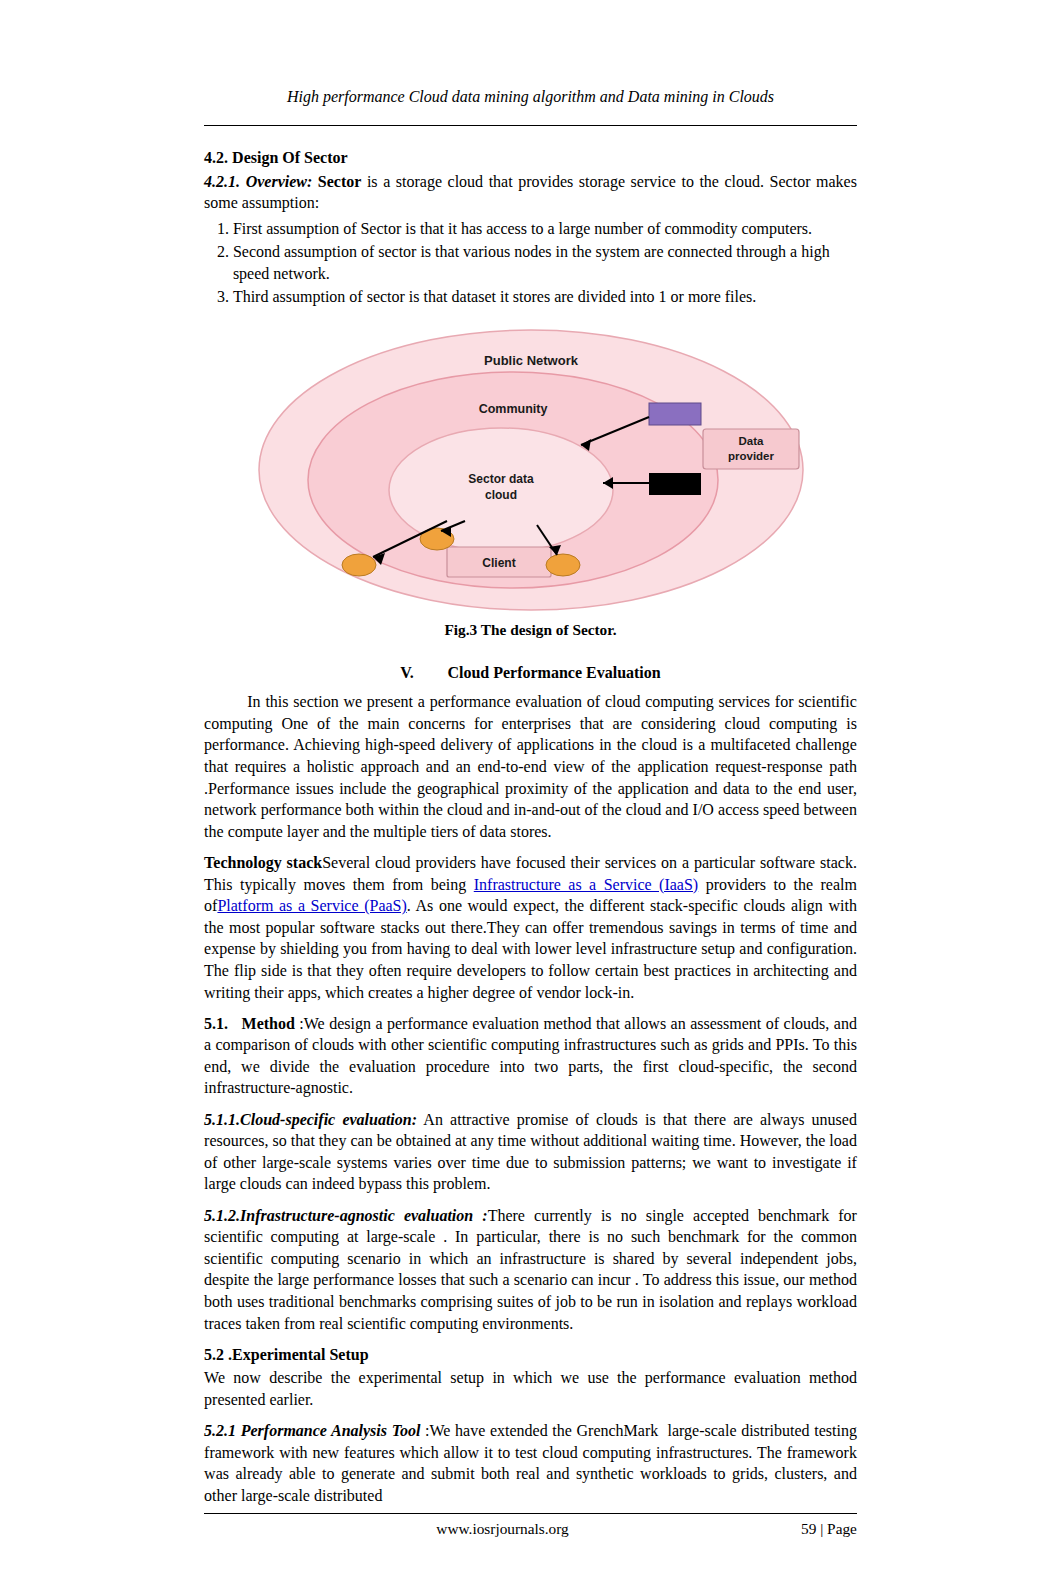High performance Cloud data mining algorithm and Data mining in Clouds
4.2. Design Of Sector
4.2.1. Overview: Sector is a storage cloud that provides storage service to the cloud. Sector makes some assumption:
First assumption of Sector is that it has access to a large number of commodity computers.
Second assumption of sector is that various nodes in the system are connected through a high speed network.
Third assumption of sector is that dataset it stores are divided into 1 or more files.
Public Network Community Sector data cloud Data provider Client
Fig.3 The design of Sector.
V. Cloud Performance Evaluation
In this section we present a performance evaluation of cloud computing services for scientific computing One of the main concerns for enterprises that are considering cloud computing is performance. Achieving high-speed delivery of applications in the cloud is a multifaceted challenge that requires a holistic approach and an end-to-end view of the application request-response path .Performance issues include the geographical proximity of the application and data to the end user, network performance both within the cloud and in-and-out of the cloud and I/O access speed between the compute layer and the multiple tiers of data stores.
Technology stack Several cloud providers have focused their services on a particular software stack. This typically moves them from being Infrastructure as a Service (IaaS) providers to the realm ofPlatform as a Service (PaaS). As one would expect, the different stack-specific clouds align with the most popular software stacks out there.They can offer tremendous savings in terms of time and expense by shielding you from having to deal with lower level infrastructure setup and configuration. The flip side is that they often require developers to follow certain best practices in architecting and writing their apps, which creates a higher degree of vendor lock-in.
5.1. Method :We design a performance evaluation method that allows an assessment of clouds, and a comparison of clouds with other scientific computing infrastructures such as grids and PPIs. To this end, we divide the evaluation procedure into two parts, the first cloud-specific, the second infrastructure-agnostic.
5.1.1.Cloud-specific evaluation: An attractive promise of clouds is that there are always unused resources, so that they can be obtained at any time without additional waiting time. However, the load of other large-scale systems varies over time due to submission patterns; we want to investigate if large clouds can indeed bypass this problem.
5.1.2.Infrastructure-agnostic evaluation : There currently is no single accepted benchmark for scientific computing at large-scale . In particular, there is no such benchmark for the common scientific computing scenario in which an infrastructure is shared by several independent jobs, despite the large performance losses that such a scenario can incur . To address this issue, our method both uses traditional benchmarks comprising suites of job to be run in isolation and replays workload traces taken from real scientific computing environments.
5.2 .Experimental Setup
We now describe the experimental setup in which we use the performance evaluation method presented earlier.
5.2.1 Performance Analysis Tool :We have extended the GrenchMark large-scale distributed testing framework with new features which allow it to test cloud computing infrastructures. The framework was already able to generate and submit both real and synthetic workloads to grids, clusters, and other large-scale distributed
www.iosrjournals.org
59 | Page